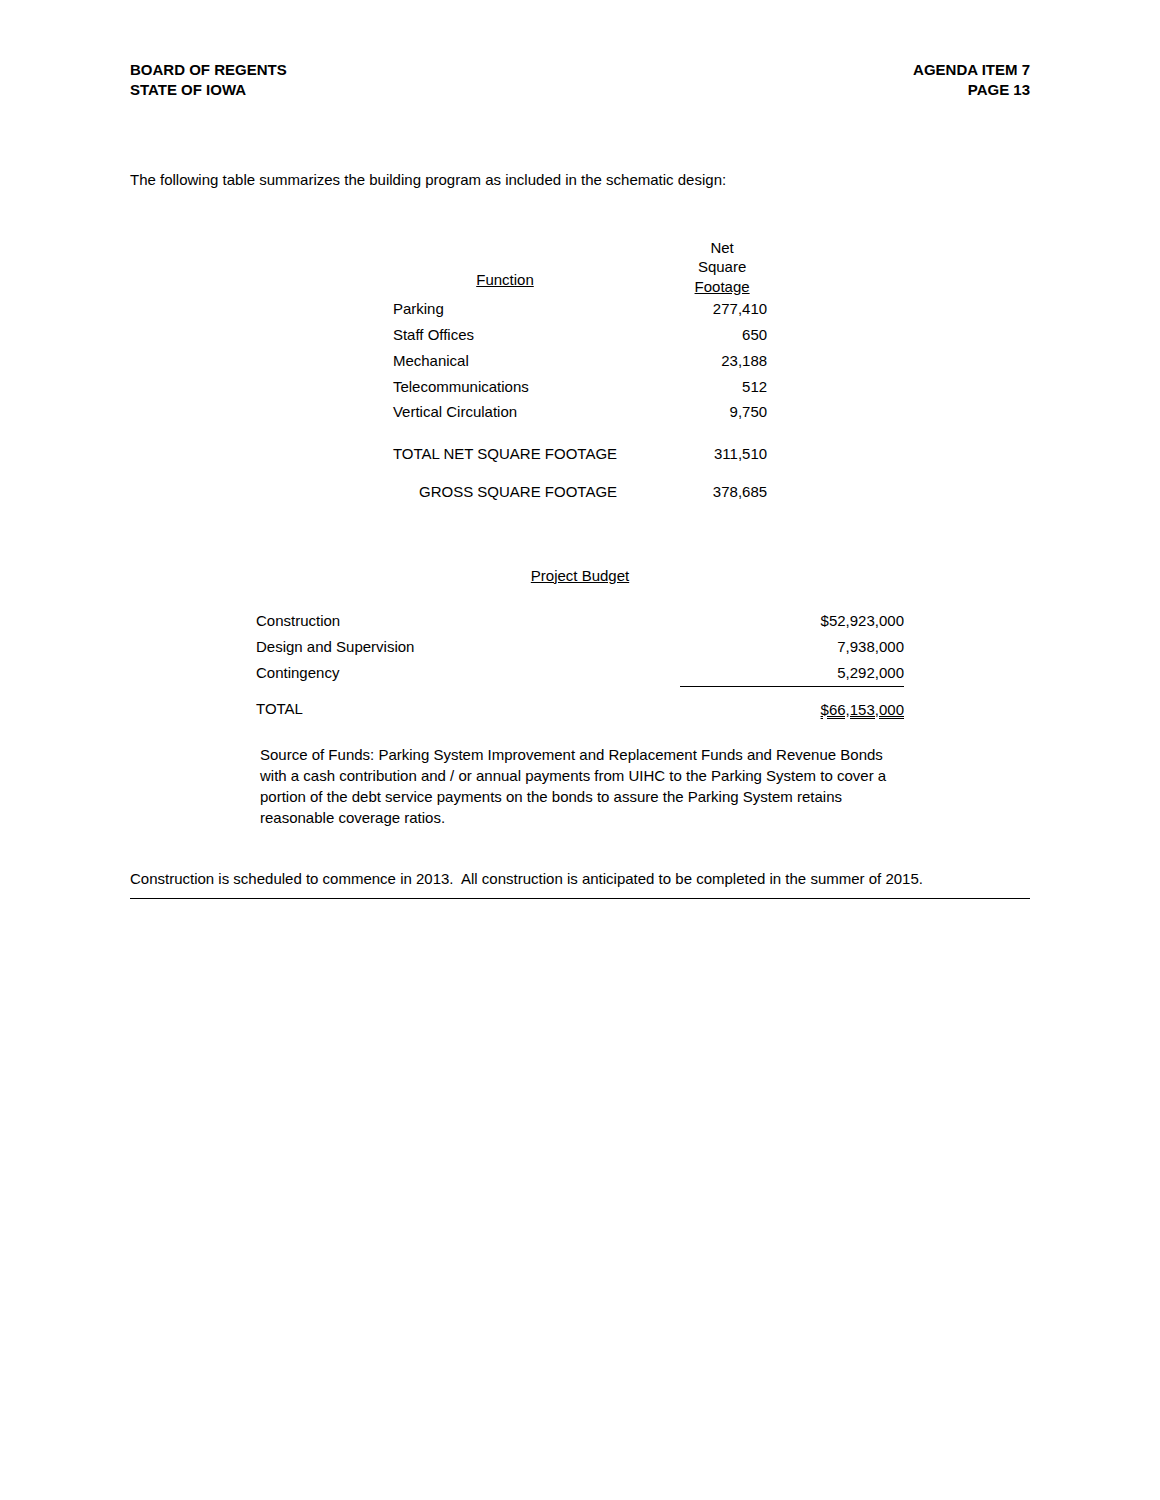BOARD OF REGENTS
STATE OF IOWA
AGENDA ITEM 7
PAGE 13
The following table summarizes the building program as included in the schematic design:
| Function | Net Square Footage |
| --- | --- |
| Parking | 277,410 |
| Staff Offices | 650 |
| Mechanical | 23,188 |
| Telecommunications | 512 |
| Vertical Circulation | 9,750 |
| TOTAL NET SQUARE FOOTAGE | 311,510 |
| GROSS SQUARE FOOTAGE | 378,685 |
Project Budget
| Construction | $52,923,000 |
| Design and Supervision | 7,938,000 |
| Contingency | 5,292,000 |
| TOTAL | $66,153,000 |
Source of Funds: Parking System Improvement and Replacement Funds and Revenue Bonds with a cash contribution and / or annual payments from UIHC to the Parking System to cover a portion of the debt service payments on the bonds to assure the Parking System retains reasonable coverage ratios.
Construction is scheduled to commence in 2013. All construction is anticipated to be completed in the summer of 2015.